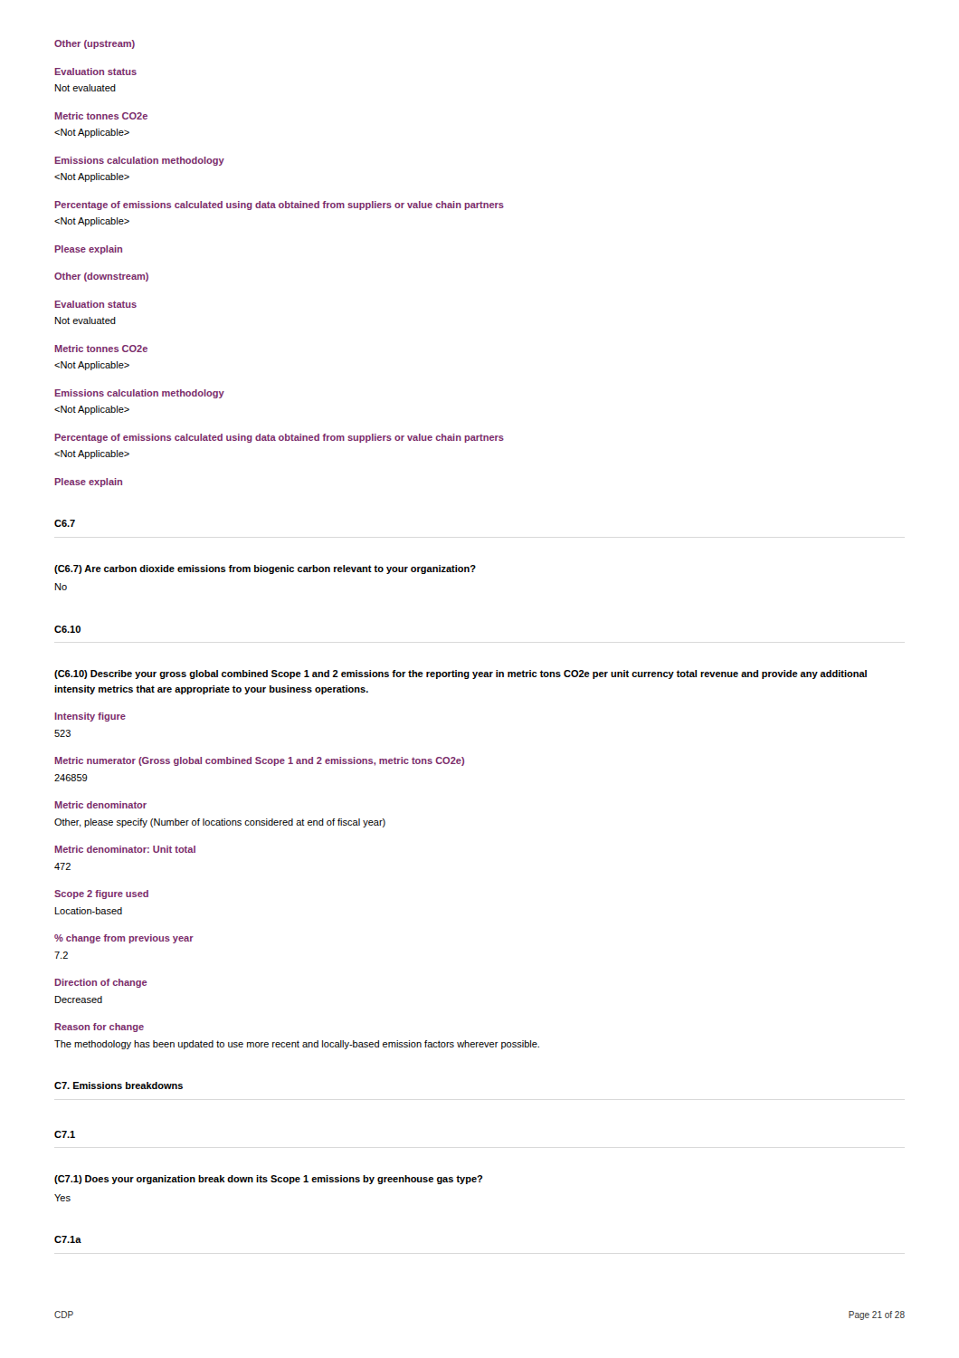Other (upstream)
Evaluation status
Not evaluated
Metric tonnes CO2e
<Not Applicable>
Emissions calculation methodology
<Not Applicable>
Percentage of emissions calculated using data obtained from suppliers or value chain partners
<Not Applicable>
Please explain
Other (downstream)
Evaluation status
Not evaluated
Metric tonnes CO2e
<Not Applicable>
Emissions calculation methodology
<Not Applicable>
Percentage of emissions calculated using data obtained from suppliers or value chain partners
<Not Applicable>
Please explain
C6.7
(C6.7) Are carbon dioxide emissions from biogenic carbon relevant to your organization?
No
C6.10
(C6.10) Describe your gross global combined Scope 1 and 2 emissions for the reporting year in metric tons CO2e per unit currency total revenue and provide any additional intensity metrics that are appropriate to your business operations.
Intensity figure
523
Metric numerator (Gross global combined Scope 1 and 2 emissions, metric tons CO2e)
246859
Metric denominator
Other, please specify (Number of locations considered at end of fiscal year)
Metric denominator: Unit total
472
Scope 2 figure used
Location-based
% change from previous year
7.2
Direction of change
Decreased
Reason for change
The methodology has been updated to use more recent and locally-based emission factors wherever possible.
C7. Emissions breakdowns
C7.1
(C7.1) Does your organization break down its Scope 1 emissions by greenhouse gas type?
Yes
C7.1a
CDP Page 21 of 28